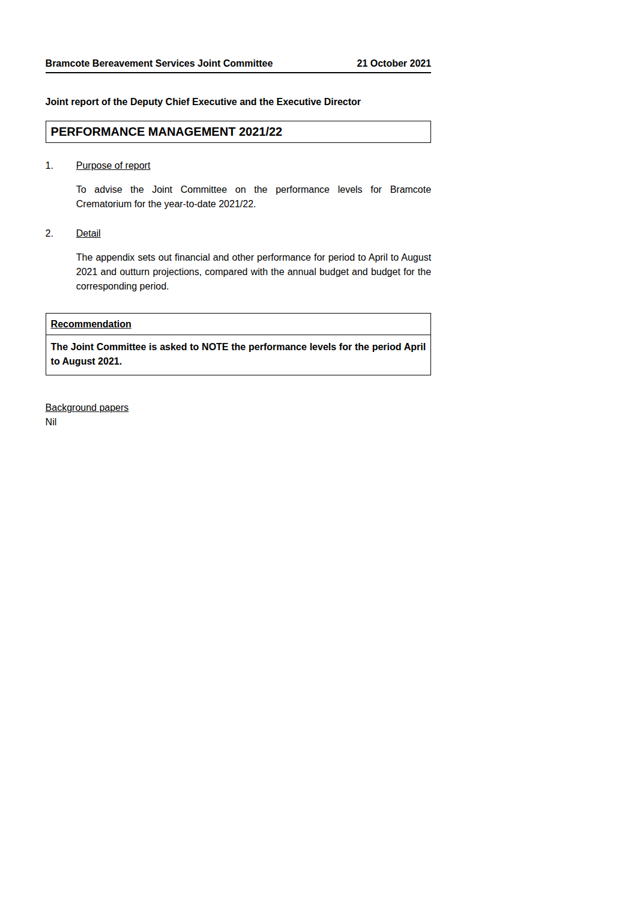Bramcote Bereavement Services Joint Committee
21 October 2021
Joint report of the Deputy Chief Executive and the Executive Director
PERFORMANCE MANAGEMENT 2021/22
Purpose of report
To advise the Joint Committee on the performance levels for Bramcote Crematorium for the year-to-date 2021/22.
Detail
The appendix sets out financial and other performance for period to April to August 2021 and outturn projections, compared with the annual budget and budget for the corresponding period.
Recommendation
The Joint Committee is asked to NOTE the performance levels for the period April to August 2021.
Background papers
Nil